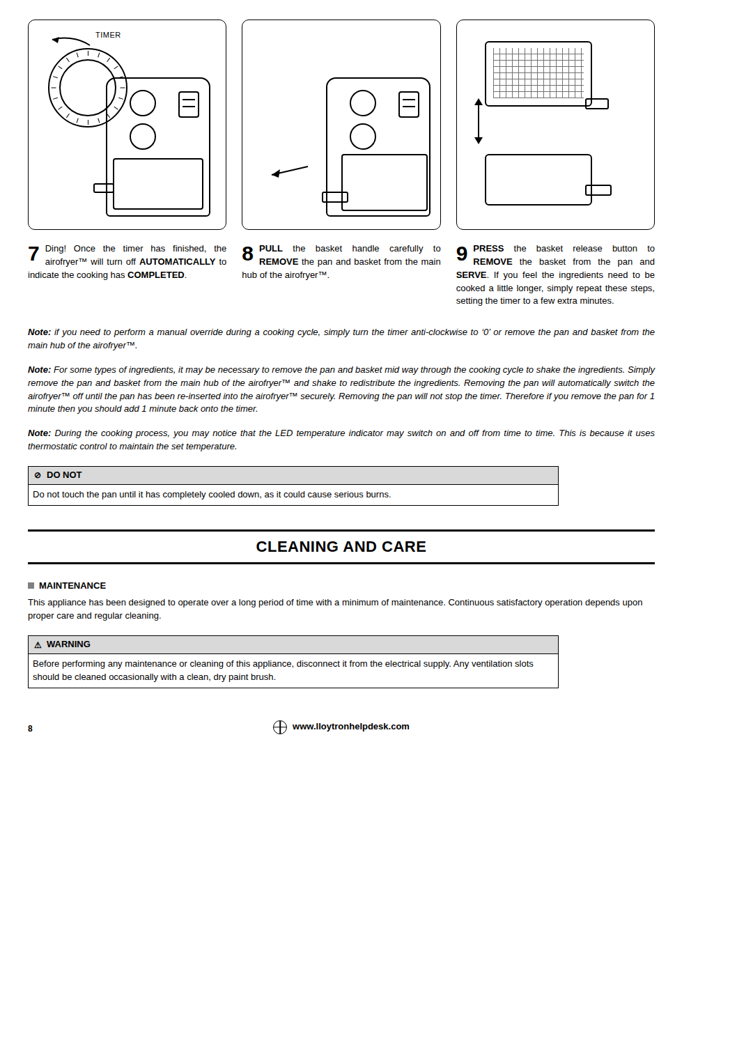TIMER
7 Ding! Once the timer has finished, the airofryer™ will turn off AUTOMATICALLY to indicate the cooking has COMPLETED.
8 PULL the basket handle carefully to REMOVE the pan and basket from the main hub of the airofryer™.
9 PRESS the basket release button to REMOVE the basket from the pan and SERVE. If you feel the ingredients need to be cooked a little longer, simply repeat these steps, setting the timer to a few extra minutes.
Note: if you need to perform a manual override during a cooking cycle, simply turn the timer anti-clockwise to ‘0’ or remove the pan and basket from the main hub of the airofryer™.
Note: For some types of ingredients, it may be necessary to remove the pan and basket mid way through the cooking cycle to shake the ingredients. Simply remove the pan and basket from the main hub of the airofryer™ and shake to redistribute the ingredients. Removing the pan will automatically switch the airofryer™ off until the pan has been re-inserted into the airofryer™ securely. Removing the pan will not stop the timer. Therefore if you remove the pan for 1 minute then you should add 1 minute back onto the timer.
Note: During the cooking process, you may notice that the LED temperature indicator may switch on and off from time to time. This is because it uses thermostatic control to maintain the set temperature.
⊘DO NOT
Do not touch the pan until it has completely cooled down, as it could cause serious burns.
CLEANING AND CARE
MAINTENANCE
This appliance has been designed to operate over a long period of time with a minimum of maintenance. Continuous satisfactory operation depends upon proper care and regular cleaning.
⚠WARNING
Before performing any maintenance or cleaning of this appliance, disconnect it from the electrical supply. Any ventilation slots should be cleaned occasionally with a clean, dry paint brush.
8 www.lloytronhelpdesk.com